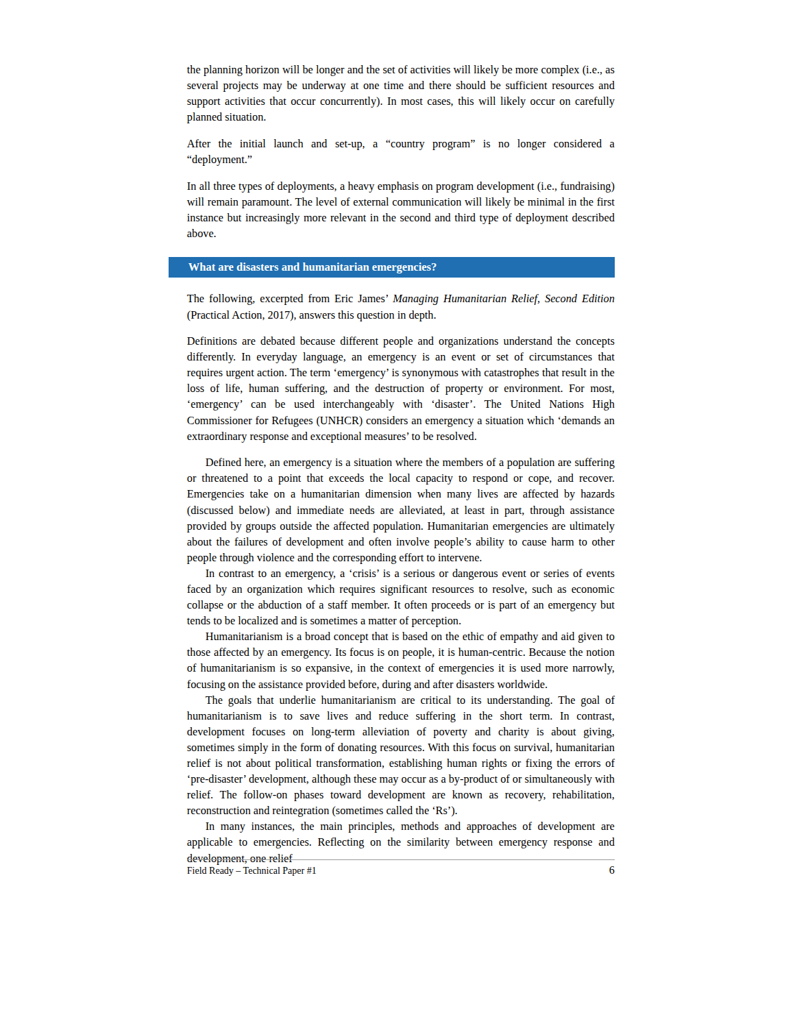the planning horizon will be longer and the set of activities will likely be more complex (i.e., as several projects may be underway at one time and there should be sufficient resources and support activities that occur concurrently). In most cases, this will likely occur on carefully planned situation.
After the initial launch and set-up, a “country program” is no longer considered a “deployment.”
In all three types of deployments, a heavy emphasis on program development (i.e., fundraising) will remain paramount. The level of external communication will likely be minimal in the first instance but increasingly more relevant in the second and third type of deployment described above.
What are disasters and humanitarian emergencies?
The following, excerpted from Eric James’ Managing Humanitarian Relief, Second Edition (Practical Action, 2017), answers this question in depth.
Definitions are debated because different people and organizations understand the concepts differently. In everyday language, an emergency is an event or set of circumstances that requires urgent action. The term ‘emergency’ is synonymous with catastrophes that result in the loss of life, human suffering, and the destruction of property or environment. For most, ‘emergency’ can be used interchangeably with ‘disaster’. The United Nations High Commissioner for Refugees (UNHCR) considers an emergency a situation which ‘demands an extraordinary response and exceptional measures’ to be resolved.
Defined here, an emergency is a situation where the members of a population are suffering or threatened to a point that exceeds the local capacity to respond or cope, and recover. Emergencies take on a humanitarian dimension when many lives are affected by hazards (discussed below) and immediate needs are alleviated, at least in part, through assistance provided by groups outside the affected population. Humanitarian emergencies are ultimately about the failures of development and often involve people’s ability to cause harm to other people through violence and the corresponding effort to intervene.
In contrast to an emergency, a ‘crisis’ is a serious or dangerous event or series of events faced by an organization which requires significant resources to resolve, such as economic collapse or the abduction of a staff member. It often proceeds or is part of an emergency but tends to be localized and is sometimes a matter of perception.
Humanitarianism is a broad concept that is based on the ethic of empathy and aid given to those affected by an emergency. Its focus is on people, it is human-centric. Because the notion of humanitarianism is so expansive, in the context of emergencies it is used more narrowly, focusing on the assistance provided before, during and after disasters worldwide.
The goals that underlie humanitarianism are critical to its understanding. The goal of humanitarianism is to save lives and reduce suffering in the short term. In contrast, development focuses on long-term alleviation of poverty and charity is about giving, sometimes simply in the form of donating resources. With this focus on survival, humanitarian relief is not about political transformation, establishing human rights or fixing the errors of ‘pre-disaster’ development, although these may occur as a by-product of or simultaneously with relief. The follow-on phases toward development are known as recovery, rehabilitation, reconstruction and reintegration (sometimes called the ‘Rs’).
In many instances, the main principles, methods and approaches of development are applicable to emergencies. Reflecting on the similarity between emergency response and development, one relief
Field Ready – Technical Paper #1 6